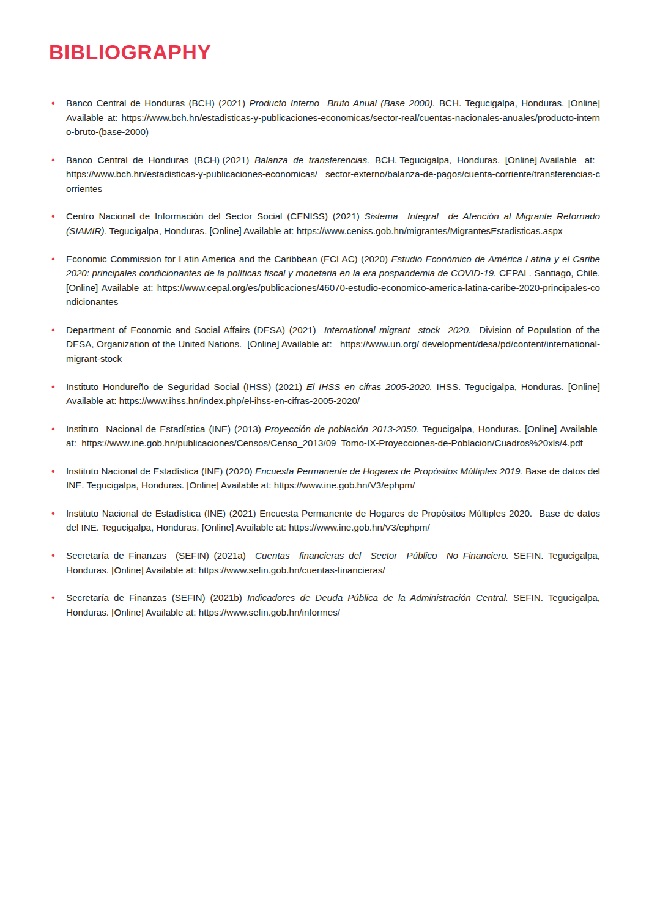BIBLIOGRAPHY
Banco Central de Honduras (BCH) (2021) Producto Interno Bruto Anual (Base 2000). BCH. Tegucigalpa, Honduras. [Online] Available at: https://www.bch.hn/estadisticas-y-publicaciones-economicas/sector-real/cuentas-nacionales-anuales/producto-interno-bruto-(base-2000)
Banco Central de Honduras (BCH) (2021) Balanza de transferencias. BCH. Tegucigalpa, Honduras. [Online] Available at: https://www.bch.hn/estadisticas-y-publicaciones-economicas/ sector-externo/balanza-de-pagos/cuenta-corriente/transferencias-corrientes
Centro Nacional de Información del Sector Social (CENISS) (2021) Sistema Integral de Atención al Migrante Retornado (SIAMIR). Tegucigalpa, Honduras. [Online] Available at: https://www.ceniss.gob.hn/migrantes/MigrantesEstadisticas.aspx
Economic Commission for Latin America and the Caribbean (ECLAC) (2020) Estudio Económico de América Latina y el Caribe 2020: principales condicionantes de la políticas fiscal y monetaria en la era pospandemia de COVID-19. CEPAL. Santiago, Chile. [Online] Available at: https://www.cepal.org/es/publicaciones/46070-estudio-economico-america-latina-caribe-2020-principales-condicionantes
Department of Economic and Social Affairs (DESA) (2021) International migrant stock 2020. Division of Population of the DESA, Organization of the United Nations. [Online] Available at: https://www.un.org/ development/desa/pd/content/international-migrant-stock
Instituto Hondureño de Seguridad Social (IHSS) (2021) El IHSS en cifras 2005-2020. IHSS. Tegucigalpa, Honduras. [Online] Available at: https://www.ihss.hn/index.php/el-ihss-en-cifras-2005-2020/
Instituto Nacional de Estadística (INE) (2013) Proyección de población 2013-2050. Tegucigalpa, Honduras. [Online] Available at: https://www.ine.gob.hn/publicaciones/Censos/Censo_2013/09 Tomo-IX-Proyecciones-de-Poblacion/Cuadros%20xls/4.pdf
Instituto Nacional de Estadística (INE) (2020) Encuesta Permanente de Hogares de Propósitos Múltiples 2019. Base de datos del INE. Tegucigalpa, Honduras. [Online] Available at: https://www.ine.gob.hn/V3/ephpm/
Instituto Nacional de Estadística (INE) (2021) Encuesta Permanente de Hogares de Propósitos Múltiples 2020. Base de datos del INE. Tegucigalpa, Honduras. [Online] Available at: https://www.ine.gob.hn/V3/ephpm/
Secretaría de Finanzas (SEFIN) (2021a) Cuentas financieras del Sector Público No Financiero. SEFIN. Tegucigalpa, Honduras. [Online] Available at: https://www.sefin.gob.hn/cuentas-financieras/
Secretaría de Finanzas (SEFIN) (2021b) Indicadores de Deuda Pública de la Administración Central. SEFIN. Tegucigalpa, Honduras. [Online] Available at: https://www.sefin.gob.hn/informes/